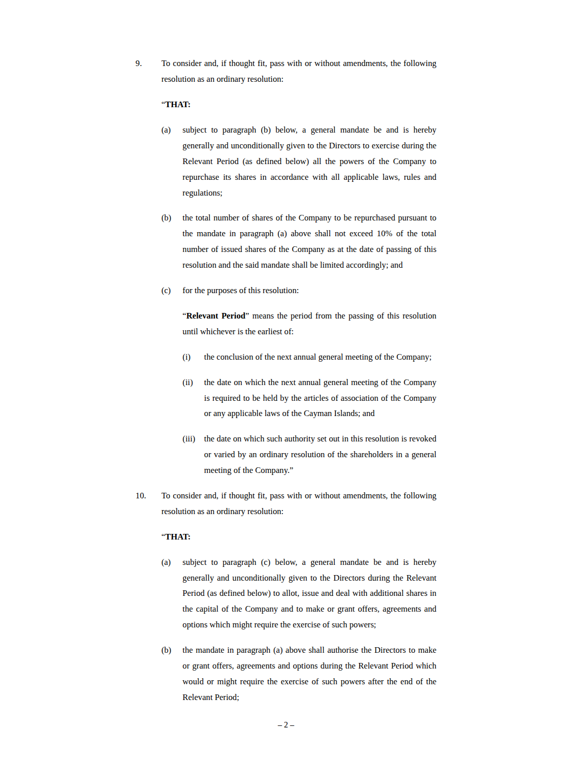9.
To consider and, if thought fit, pass with or without amendments, the following resolution as an ordinary resolution:
“THAT:
(a)
subject to paragraph (b) below, a general mandate be and is hereby generally and unconditionally given to the Directors to exercise during the Relevant Period (as defined below) all the powers of the Company to repurchase its shares in accordance with all applicable laws, rules and regulations;
(b)
the total number of shares of the Company to be repurchased pursuant to the mandate in paragraph (a) above shall not exceed 10% of the total number of issued shares of the Company as at the date of passing of this resolution and the said mandate shall be limited accordingly; and
(c)
for the purposes of this resolution:
“Relevant Period” means the period from the passing of this resolution until whichever is the earliest of:
(i)
the conclusion of the next annual general meeting of the Company;
(ii)
the date on which the next annual general meeting of the Company is required to be held by the articles of association of the Company or any applicable laws of the Cayman Islands; and
(iii)
the date on which such authority set out in this resolution is revoked or varied by an ordinary resolution of the shareholders in a general meeting of the Company.”
10.
To consider and, if thought fit, pass with or without amendments, the following resolution as an ordinary resolution:
“THAT:
(a)
subject to paragraph (c) below, a general mandate be and is hereby generally and unconditionally given to the Directors during the Relevant Period (as defined below) to allot, issue and deal with additional shares in the capital of the Company and to make or grant offers, agreements and options which might require the exercise of such powers;
(b)
the mandate in paragraph (a) above shall authorise the Directors to make or grant offers, agreements and options during the Relevant Period which would or might require the exercise of such powers after the end of the Relevant Period;
– 2 –